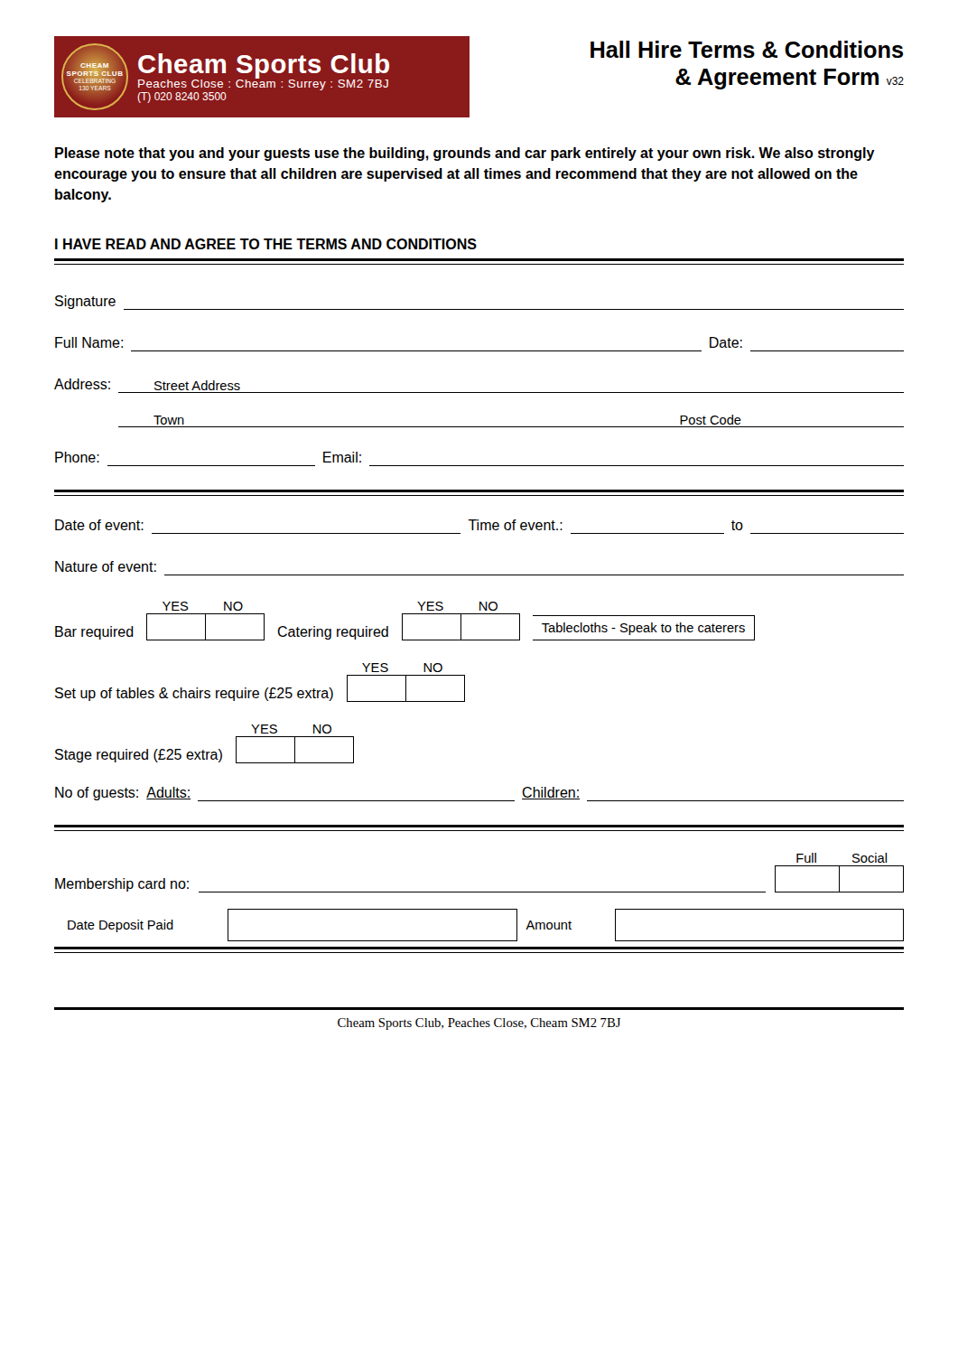CHEAM
SPORTS CLUB
CELEBRATING
130 YEARS
Cheam Sports Club
Peaches Close : Cheam : Surrey : SM2 7BJ
(T) 020 8240 3500
Hall Hire Terms & Conditions
& Agreement Form v32
Please note that you and your guests use the building, grounds and car park entirely at your own risk. We also strongly encourage you to ensure that all children are supervised at all times and recommend that they are not allowed on the balcony.
I HAVE READ AND AGREE TO THE TERMS AND CONDITIONS
Signature
Full Name: Date:
Address:
Street Address
Address:
Town Post Code
Phone: Email:
Date of event: Time of event.: to
Nature of event:
Bar required YES NO Catering required YES NO Tablecloths - Speak to the caterers
Set up of tables & chairs require (£25 extra) YES NO
Stage required (£25 extra) YES NO
No of guests: Adults: Children:
Membership card no: Full Social
| Date Deposit Paid | | Amount | |
Cheam Sports Club, Peaches Close, Cheam SM2 7BJ